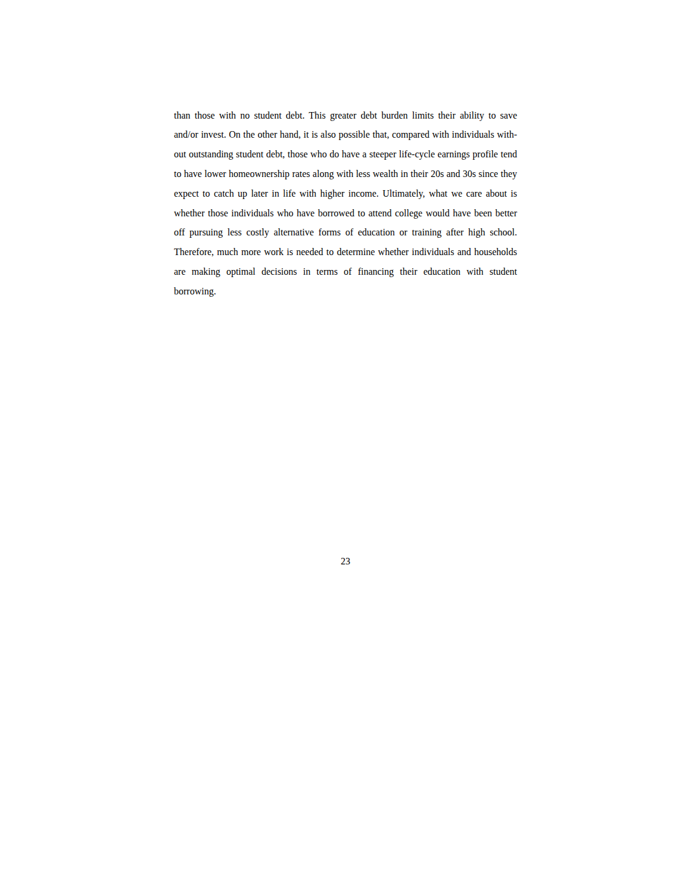than those with no student debt. This greater debt burden limits their ability to save and/or invest. On the other hand, it is also possible that, compared with individuals without outstanding student debt, those who do have a steeper life-cycle earnings profile tend to have lower homeownership rates along with less wealth in their 20s and 30s since they expect to catch up later in life with higher income. Ultimately, what we care about is whether those individuals who have borrowed to attend college would have been better off pursuing less costly alternative forms of education or training after high school. Therefore, much more work is needed to determine whether individuals and households are making optimal decisions in terms of financing their education with student borrowing.
23